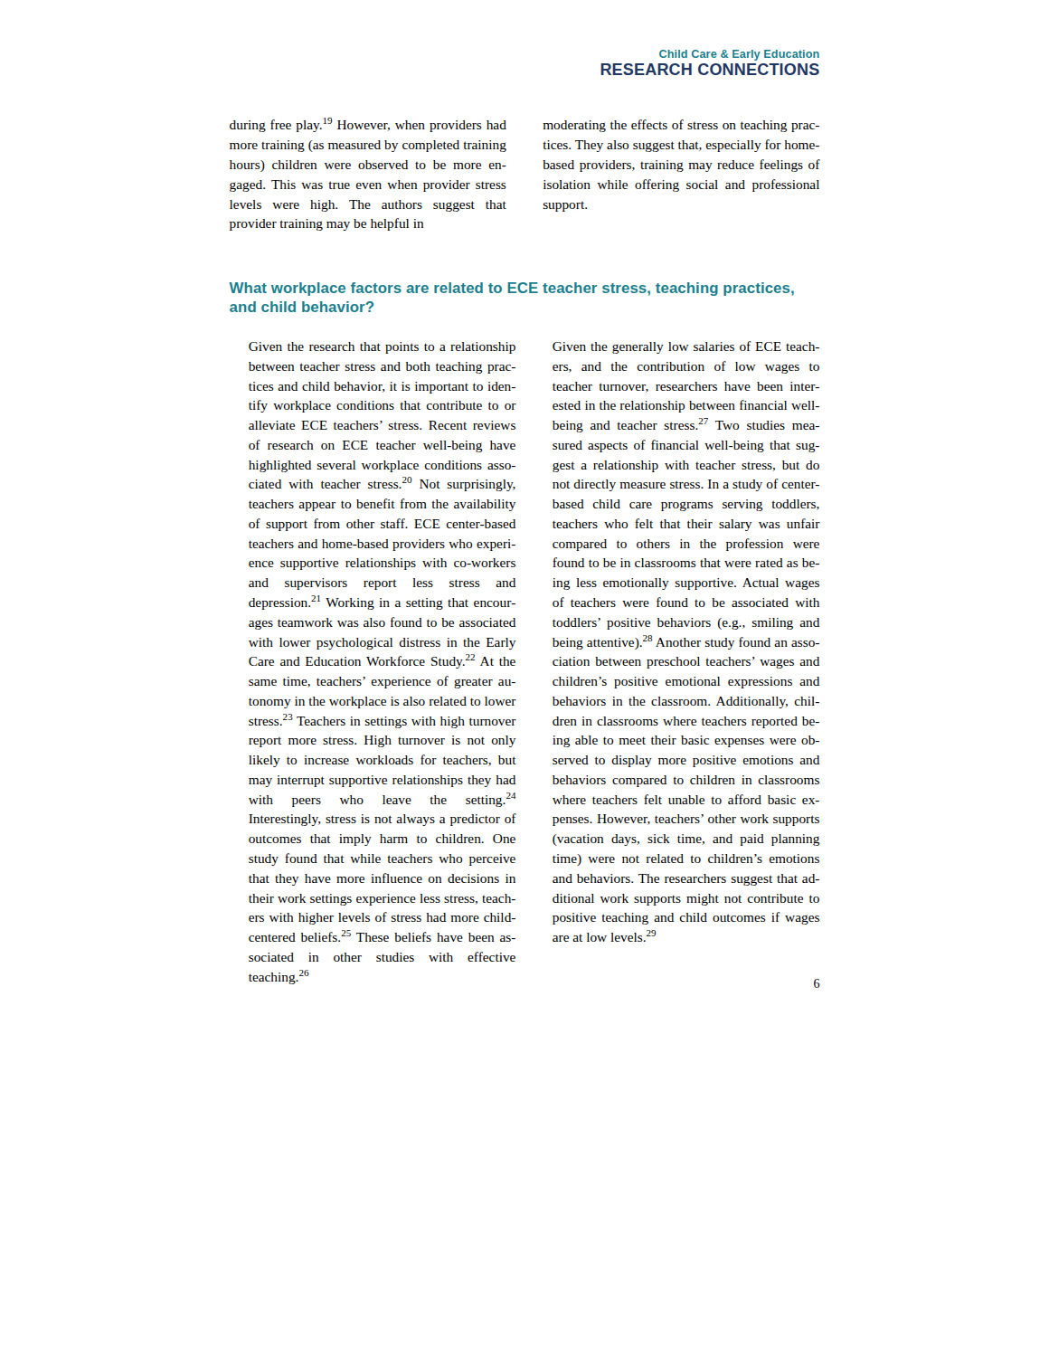Child Care & Early Education
RESEARCH CONNECTIONS
during free play.19 However, when providers had more training (as measured by completed training hours) children were observed to be more engaged. This was true even when provider stress levels were high. The authors suggest that provider training may be helpful in
moderating the effects of stress on teaching practices. They also suggest that, especially for home-based providers, training may reduce feelings of isolation while offering social and professional support.
What workplace factors are related to ECE teacher stress, teaching practices, and child behavior?
Given the research that points to a relationship between teacher stress and both teaching practices and child behavior, it is important to identify workplace conditions that contribute to or alleviate ECE teachers’ stress. Recent reviews of research on ECE teacher well-being have highlighted several workplace conditions associated with teacher stress.20 Not surprisingly, teachers appear to benefit from the availability of support from other staff. ECE center-based teachers and home-based providers who experience supportive relationships with co-workers and supervisors report less stress and depression.21 Working in a setting that encourages teamwork was also found to be associated with lower psychological distress in the Early Care and Education Workforce Study.22 At the same time, teachers’ experience of greater autonomy in the workplace is also related to lower stress.23 Teachers in settings with high turnover report more stress. High turnover is not only likely to increase workloads for teachers, but may interrupt supportive relationships they had with peers who leave the setting.24 Interestingly, stress is not always a predictor of outcomes that imply harm to children. One study found that while teachers who perceive that they have more influence on decisions in their work settings experience less stress, teachers with higher levels of stress had more child-centered beliefs.25 These beliefs have been associated in other studies with effective teaching.26
Given the generally low salaries of ECE teachers, and the contribution of low wages to teacher turnover, researchers have been interested in the relationship between financial well-being and teacher stress.27 Two studies measured aspects of financial well-being that suggest a relationship with teacher stress, but do not directly measure stress. In a study of center-based child care programs serving toddlers, teachers who felt that their salary was unfair compared to others in the profession were found to be in classrooms that were rated as being less emotionally supportive. Actual wages of teachers were found to be associated with toddlers’ positive behaviors (e.g., smiling and being attentive).28 Another study found an association between preschool teachers’ wages and children’s positive emotional expressions and behaviors in the classroom. Additionally, children in classrooms where teachers reported being able to meet their basic expenses were observed to display more positive emotions and behaviors compared to children in classrooms where teachers felt unable to afford basic expenses. However, teachers’ other work supports (vacation days, sick time, and paid planning time) were not related to children’s emotions and behaviors. The researchers suggest that additional work supports might not contribute to positive teaching and child outcomes if wages are at low levels.29
6